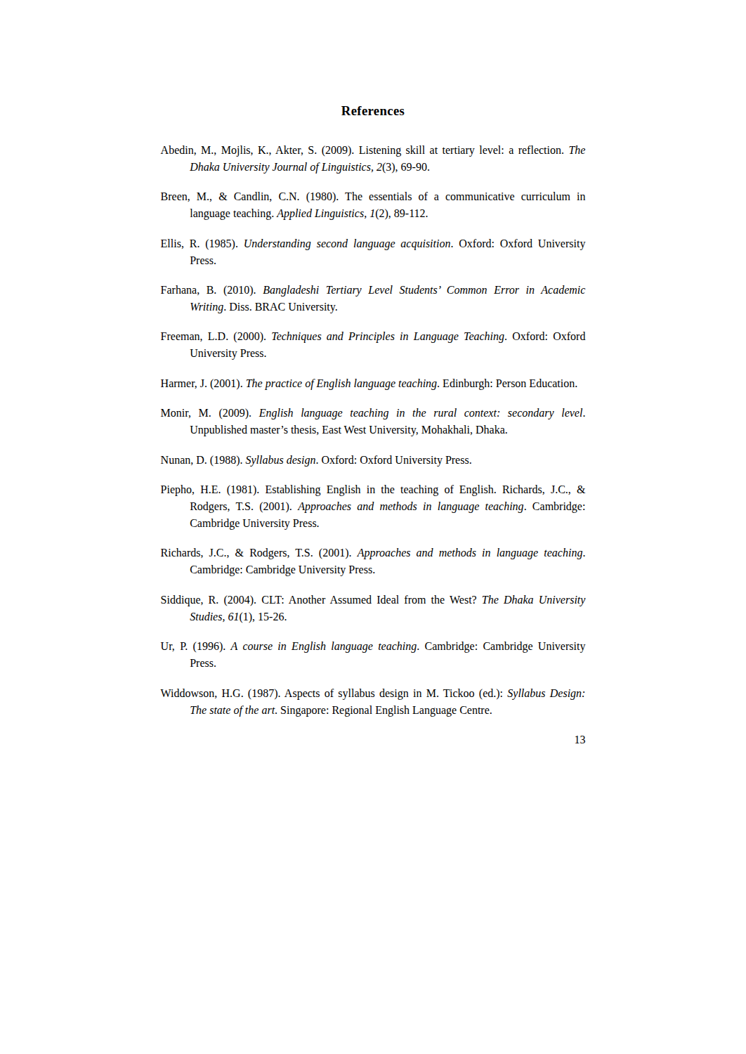References
Abedin, M., Mojlis, K., Akter, S. (2009). Listening skill at tertiary level: a reflection. The Dhaka University Journal of Linguistics, 2(3), 69-90.
Breen, M., & Candlin, C.N. (1980). The essentials of a communicative curriculum in language teaching. Applied Linguistics, 1(2), 89-112.
Ellis, R. (1985). Understanding second language acquisition. Oxford: Oxford University Press.
Farhana, B. (2010). Bangladeshi Tertiary Level Students’ Common Error in Academic Writing. Diss. BRAC University.
Freeman, L.D. (2000). Techniques and Principles in Language Teaching. Oxford: Oxford University Press.
Harmer, J. (2001). The practice of English language teaching. Edinburgh: Person Education.
Monir, M. (2009). English language teaching in the rural context: secondary level. Unpublished master’s thesis, East West University, Mohakhali, Dhaka.
Nunan, D. (1988). Syllabus design. Oxford: Oxford University Press.
Piepho, H.E. (1981). Establishing English in the teaching of English. Richards, J.C., & Rodgers, T.S. (2001). Approaches and methods in language teaching. Cambridge: Cambridge University Press.
Richards, J.C., & Rodgers, T.S. (2001). Approaches and methods in language teaching. Cambridge: Cambridge University Press.
Siddique, R. (2004). CLT: Another Assumed Ideal from the West? The Dhaka University Studies, 61(1), 15-26.
Ur, P. (1996). A course in English language teaching. Cambridge: Cambridge University Press.
Widdowson, H.G. (1987). Aspects of syllabus design in M. Tickoo (ed.): Syllabus Design: The state of the art. Singapore: Regional English Language Centre.
13